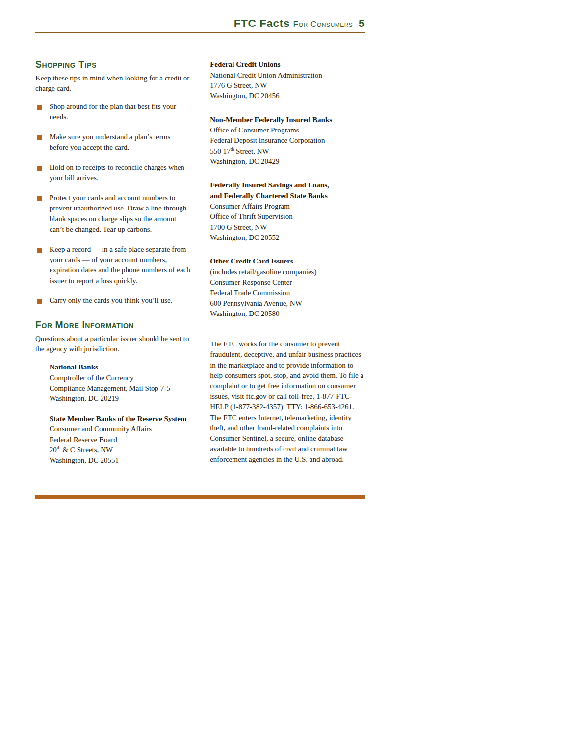FTC Facts For Consumers 5
Shopping Tips
Keep these tips in mind when looking for a credit or charge card.
Shop around for the plan that best fits your needs.
Make sure you understand a plan’s terms before you accept the card.
Hold on to receipts to reconcile charges when your bill arrives.
Protect your cards and account numbers to prevent unauthorized use. Draw a line through blank spaces on charge slips so the amount can’t be changed. Tear up carbons.
Keep a record — in a safe place separate from your cards — of your account numbers, expiration dates and the phone numbers of each issuer to report a loss quickly.
Carry only the cards you think you’ll use.
For More Information
Questions about a particular issuer should be sent to the agency with jurisdiction.
National Banks
Comptroller of the Currency
Compliance Management, Mail Stop 7-5
Washington, DC 20219
State Member Banks of the Reserve System
Consumer and Community Affairs
Federal Reserve Board
20th & C Streets, NW
Washington, DC 20551
Federal Credit Unions
National Credit Union Administration
1776 G Street, NW
Washington, DC 20456
Non-Member Federally Insured Banks
Office of Consumer Programs
Federal Deposit Insurance Corporation
550 17th Street, NW
Washington, DC 20429
Federally Insured Savings and Loans,
and Federally Chartered State Banks
Consumer Affairs Program
Office of Thrift Supervision
1700 G Street, NW
Washington, DC 20552
Other Credit Card Issuers
(includes retail/gasoline companies)
Consumer Response Center
Federal Trade Commission
600 Pennsylvania Avenue, NW
Washington, DC 20580
The FTC works for the consumer to prevent fraudulent, deceptive, and unfair business practices in the marketplace and to provide information to help consumers spot, stop, and avoid them. To file a complaint or to get free information on consumer issues, visit ftc.gov or call toll-free, 1-877-FTC-HELP (1-877-382-4357); TTY: 1-866-653-4261. The FTC enters Internet, telemarketing, identity theft, and other fraud-related complaints into Consumer Sentinel, a secure, online database available to hundreds of civil and criminal law enforcement agencies in the U.S. and abroad.